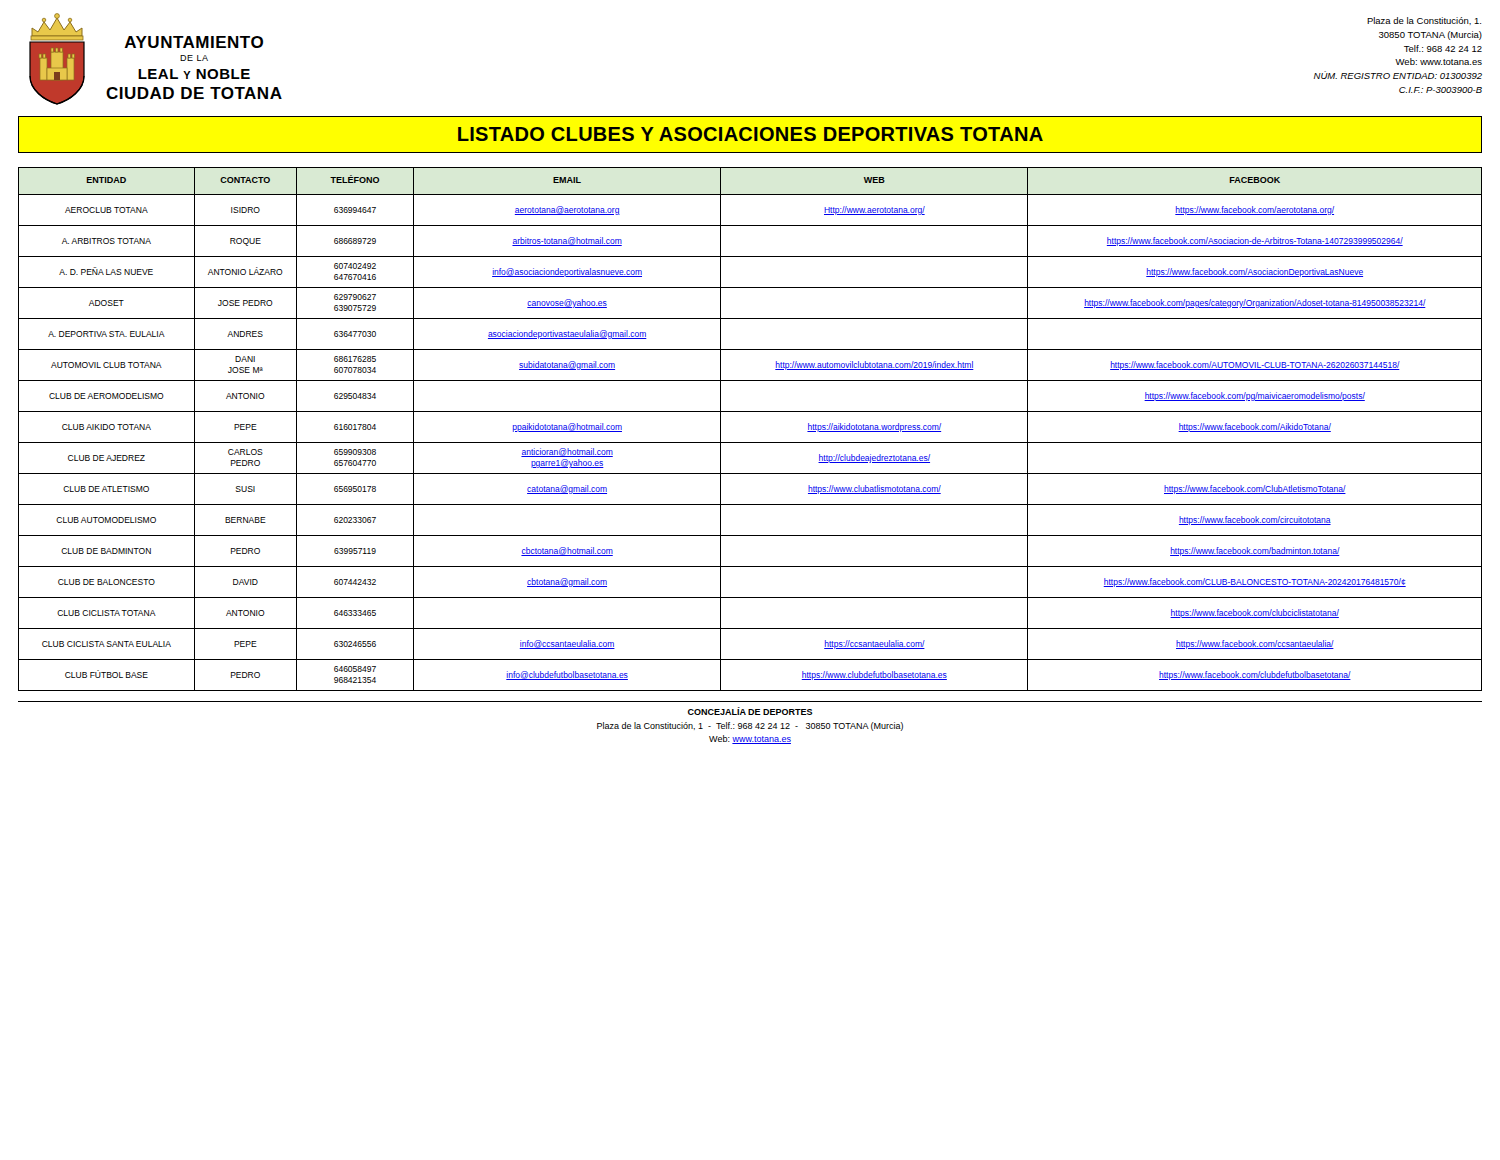AYUNTAMIENTO
DE LA
LEAL Y NOBLE
CIUDAD DE TOTANA
Plaza de la Constitución, 1.
30850 TOTANA (Murcia)
Telf.: 968 42 24 12
Web: www.totana.es
NÚM. REGISTRO ENTIDAD: 01300392
C.I.F.: P-3003900-B
LISTADO CLUBES Y ASOCIACIONES DEPORTIVAS TOTANA
| ENTIDAD | CONTACTO | TELÉFONO | EMAIL | WEB | FACEBOOK |
| --- | --- | --- | --- | --- | --- |
| AEROCLUB TOTANA | ISIDRO | 636994647 | aerototana@aerototana.org | Http://www.aerototana.org/ | https://www.facebook.com/aerototana.org/ |
| A. ARBITROS TOTANA | ROQUE | 686689729 | arbitros-totana@hotmail.com | | https://www.facebook.com/Asociacion-de-Arbitros-Totana-1407293999502964/ |
| A. D. PEÑA LAS NUEVE | ANTONIO LÁZARO | 607402492 647670416 | info@asociaciondeportivalasnueve.com | | https://www.facebook.com/AsociacionDeportivaLasNueve |
| ADOSET | JOSE PEDRO | 629790627 639075729 | canovose@yahoo.es | | https://www.facebook.com/pages/category/Organization/Adoset-totana-814950038523214/ |
| A. DEPORTIVA STA. EULALIA | ANDRES | 636477030 | asociaciondeportivastaeulalia@gmail.com | | |
| AUTOMOVIL CLUB TOTANA | DANI JOSE Mª | 686176285 607078034 | subidatotana@gmail.com | http://www.automovilclubtotana.com/2019/index.html | https://www.facebook.com/AUTOMOVIL-CLUB-TOTANA-262026037144518/ |
| CLUB DE AEROMODELISMO | ANTONIO | 629504834 | | | https://www.facebook.com/pg/maivicaeromodelismo/posts/ |
| CLUB AIKIDO TOTANA | PEPE | 616017804 | ppaikidototana@hotmail.com | https://aikidototana.wordpress.com/ | https://www.facebook.com/AikidoTotana/ |
| CLUB DE AJEDREZ | CARLOS PEDRO | 659909308 657604770 | anticioran@hotmail.com pgarre1@yahoo.es | http://clubdeajedreztotana.es/ | |
| CLUB DE ATLETISMO | SUSI | 656950178 | catotana@gmail.com | https://www.clubatlismototana.com/ | https://www.facebook.com/ClubAtletismoTotana/ |
| CLUB AUTOMODELISMO | BERNABE | 620233067 | | | https://www.facebook.com/circuitototana |
| CLUB DE BADMINTON | PEDRO | 639957119 | cbctotana@hotmail.com | | https://www.facebook.com/badminton.totana/ |
| CLUB DE BALONCESTO | DAVID | 607442432 | cbtotana@gmail.com | | https://www.facebook.com/CLUB-BALONCESTO-TOTANA-202420176481570/¢ |
| CLUB CICLISTA TOTANA | ANTONIO | 646333465 | | | https://www.facebook.com/clubciclistatotana/ |
| CLUB CICLISTA SANTA EULALIA | PEPE | 630246556 | info@ccsantaeulalia.com | https://ccsantaeulalia.com/ | https://www.facebook.com/ccsantaeulalia/ |
| CLUB FÚTBOL BASE | PEDRO | 646058497 968421354 | info@clubdefutbolbasetotana.es | https://www.clubdefutbolbasetotana.es | https://www.facebook.com/clubdefutbolbasetotana/ |
CONCEJALÍA DE DEPORTES
Plaza de la Constitución, 1 - Telf.: 968 42 24 12 - 30850 TOTANA (Murcia)
Web: www.totana.es